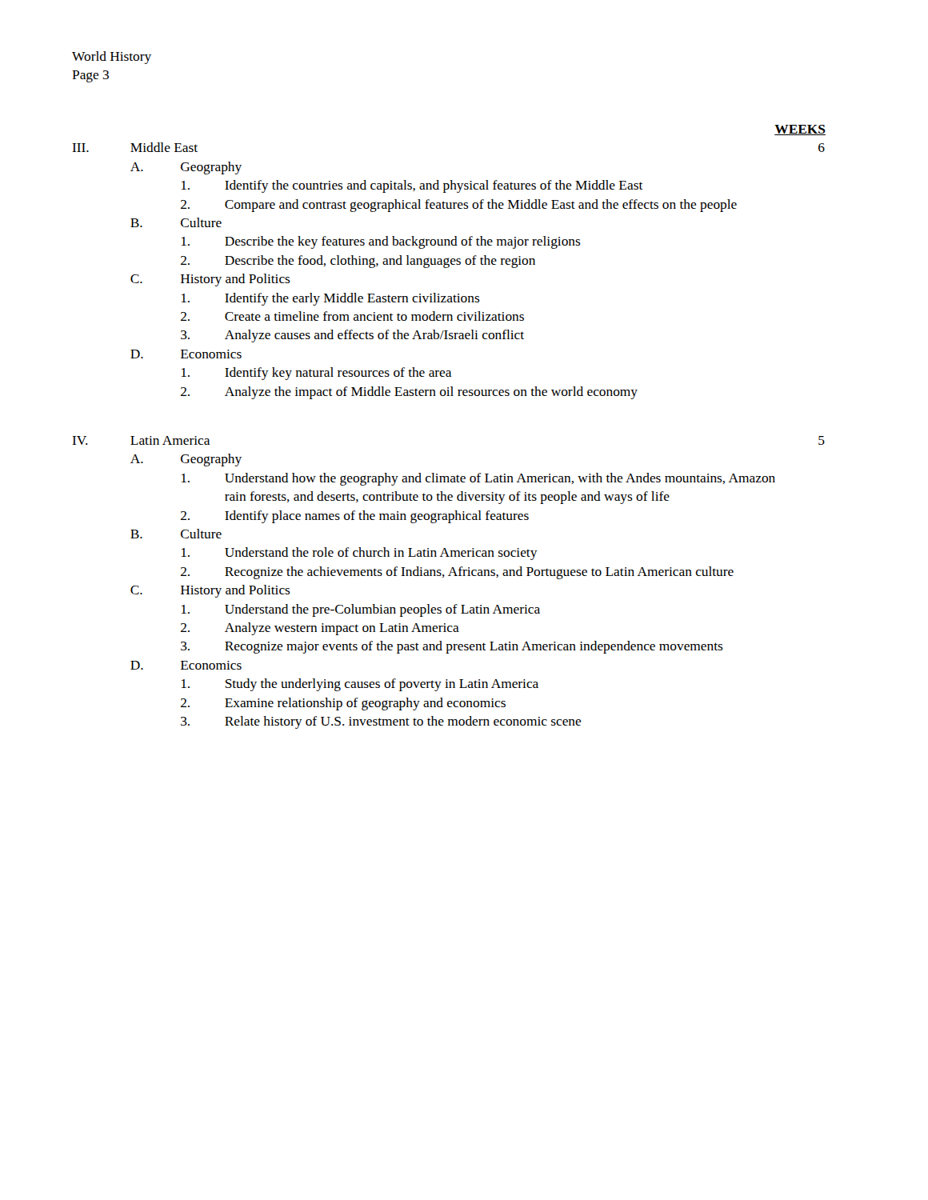World History
Page 3
WEEKS
| III. | Middle East | 6 |
| | / A. / Geography / / / / 1. / Identify the countries and capitals, and physical features of the Middle East / / 2. / Compare and contrast geographical features of the Middle East and the effects on the people / / / B. / Culture / / / / 1. / Describe the key features and background of the major religions / / 2. / Describe the food, clothing, and languages of the region / / / C. / History and Politics / / / / 1. / Identify the early Middle Eastern civilizations / / 2. / Create a timeline from ancient to modern civilizations / / 3. / Analyze causes and effects of the Arab/Israeli conflict / / / D. / Economics / / / / 1. / Identify key natural resources of the area / / 2. / Analyze the impact of Middle Eastern oil resources on the world economy / / | |
| IV. | Latin America | 5 |
| | / A. / Geography / / / / 1. / Understand how the geography and climate of Latin American, with the Andes mountains, Amazon rain forests, and deserts, contribute to the diversity of its people and ways of life / / 2. / Identify place names of the main geographical features / / / B. / Culture / / / / 1. / Understand the role of church in Latin American society / / 2. / Recognize the achievements of Indians, Africans, and Portuguese to Latin American culture / / / C. / History and Politics / / / / 1. / Understand the pre-Columbian peoples of Latin America / / 2. / Analyze western impact on Latin America / / 3. / Recognize major events of the past and present Latin American independence movements / / / D. / Economics / / / / 1. / Study the underlying causes of poverty in Latin America / / 2. / Examine relationship of geography and economics / / 3. / Relate history of U.S. investment to the modern economic scene / / | |